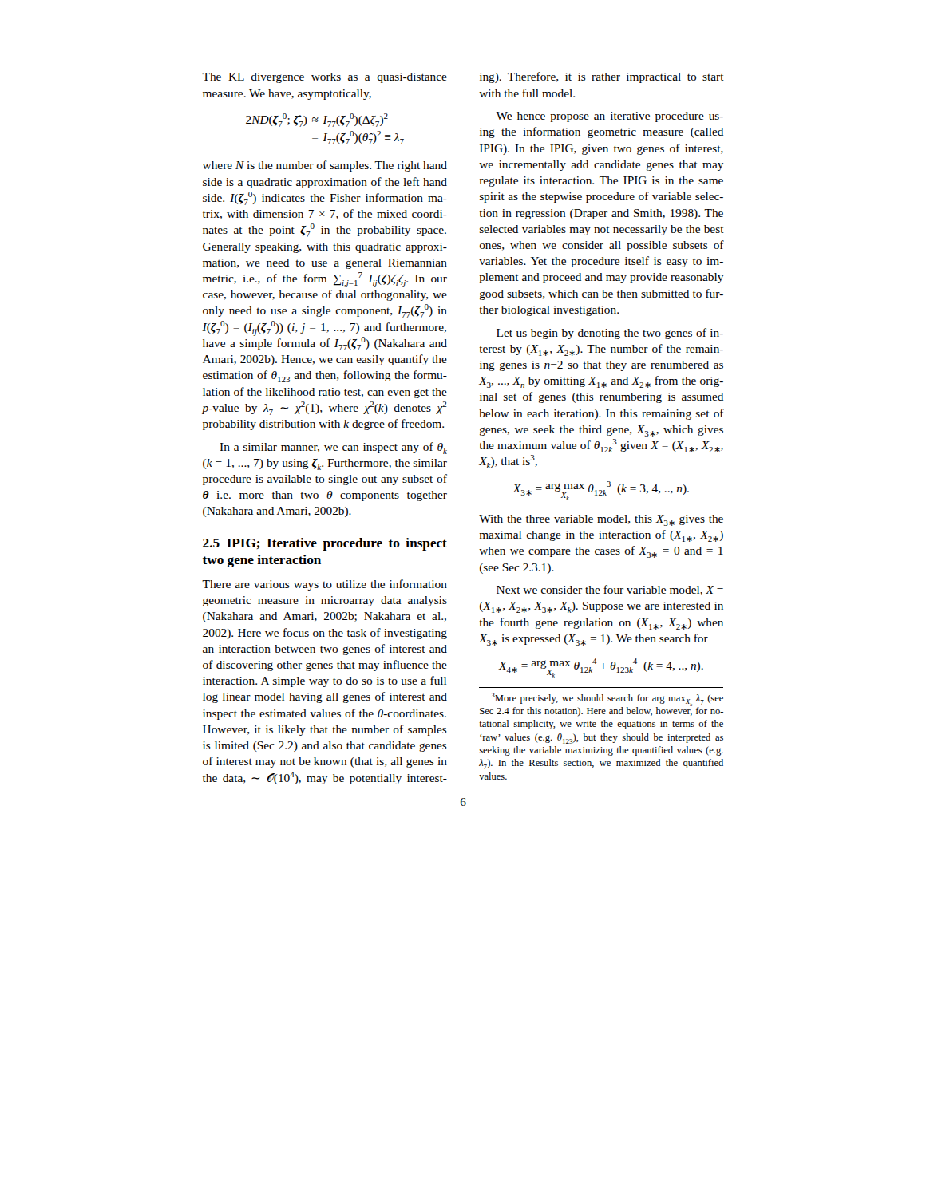The KL divergence works as a quasi-distance measure. We have, asymptotically,
| 2 ND ( ζ 7 0 ; ζ̂ 7 ) | ≈ | I 77 ( ζ 7 0 )(Δ ζ 7 ) 2 |
| | = | I 77 ( ζ 7 0 )( θ̂ 7 ) 2 ≡ λ 7 |
where N is the number of samples. The right hand side is a quadratic approximation of the left hand side. I(ζ70) indicates the Fisher information matrix, with dimension 7 × 7, of the mixed coordinates at the point ζ70 in the probability space. Generally speaking, with this quadratic approximation, we need to use a general Riemannian metric, i.e., of the form ∑i,j=17 Iij(ζ)ζiζj. In our case, however, because of dual orthogonality, we only need to use a single component, I77(ζ70) in I(ζ70) = (Iij(ζ70)) (i, j = 1, ..., 7) and furthermore, have a simple formula of I77(ζ70) (Nakahara and Amari, 2002b). Hence, we can easily quantify the estimation of θ123 and then, following the formulation of the likelihood ratio test, can even get the p-value by λ7 ∼ χ2(1), where χ2(k) denotes χ2 probability distribution with k degree of freedom.
In a similar manner, we can inspect any of θk (k = 1, ..., 7) by using ζk. Furthermore, the similar procedure is available to single out any subset of θ i.e. more than two θ components together (Nakahara and Amari, 2002b).
2.5 IPIG; Iterative procedure to inspect two gene interaction
There are various ways to utilize the information geometric measure in microarray data analysis (Nakahara and Amari, 2002b; Nakahara et al., 2002). Here we focus on the task of investigating an interaction between two genes of interest and of discovering other genes that may influence the interaction. A simple way to do so is to use a full log linear model having all genes of interest and inspect the estimated values of the θ-coordinates. However, it is likely that the number of samples is limited (Sec 2.2) and also that candidate genes of interest may not be known (that is, all genes in the data, ∼ 𝒪(104), may be potentially interesting). Therefore, it is rather impractical to start with the full model.
We hence propose an iterative procedure using the information geometric measure (called IPIG). In the IPIG, given two genes of interest, we incrementally add candidate genes that may regulate its interaction. The IPIG is in the same spirit as the stepwise procedure of variable selection in regression (Draper and Smith, 1998). The selected variables may not necessarily be the best ones, when we consider all possible subsets of variables. Yet the procedure itself is easy to implement and proceed and may provide reasonably good subsets, which can be then submitted to further biological investigation.
Let us begin by denoting the two genes of interest by (X1∗, X2∗). The number of the remaining genes is n−2 so that they are renumbered as X3, ..., Xn by omitting X1∗ and X2∗ from the original set of genes (this renumbering is assumed below in each iteration). In this remaining set of genes, we seek the third gene, X3∗, which gives the maximum value of θ12k3 given X = (X1∗, X2∗, Xk), that is3,
X3∗ = arg max Xk θ12k3 (k = 3, 4, .., n).
With the three variable model, this X3∗ gives the maximal change in the interaction of (X1∗, X2∗) when we compare the cases of X3∗ = 0 and = 1 (see Sec 2.3.1).
Next we consider the four variable model, X = (X1∗, X2∗, X3∗, Xk). Suppose we are interested in the fourth gene regulation on (X1∗, X2∗) when X3∗ is expressed (X3∗ = 1). We then search for
X4∗ = arg max Xk θ12k4 + θ123k4 (k = 4, .., n).
3More precisely, we should search for arg maxXk λ7 (see Sec 2.4 for this notation). Here and below, however, for notational simplicity, we write the equations in terms of the ‘raw’ values (e.g. θ123), but they should be interpreted as seeking the variable maximizing the quantified values (e.g. λ7). In the Results section, we maximized the quantified values.
6